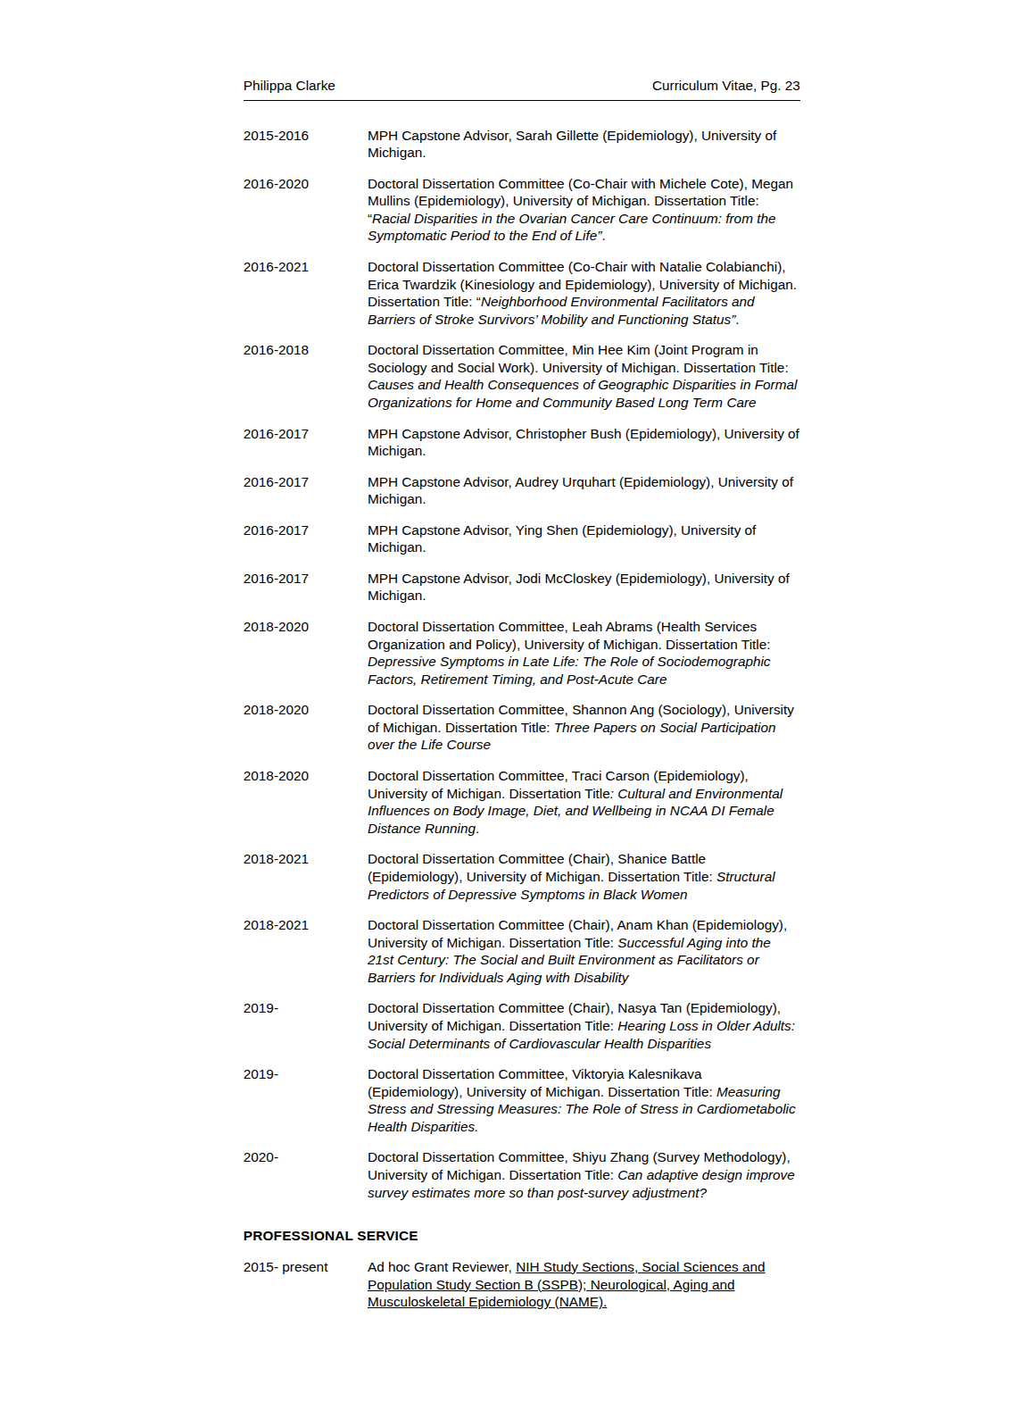Philippa Clarke
Curriculum Vitae, Pg. 23
2015-2016
MPH Capstone Advisor, Sarah Gillette (Epidemiology), University of Michigan.
2016-2020
Doctoral Dissertation Committee (Co-Chair with Michele Cote), Megan Mullins (Epidemiology), University of Michigan. Dissertation Title: “Racial Disparities in the Ovarian Cancer Care Continuum: from the Symptomatic Period to the End of Life”.
2016-2021
Doctoral Dissertation Committee (Co-Chair with Natalie Colabianchi), Erica Twardzik (Kinesiology and Epidemiology), University of Michigan. Dissertation Title: “Neighborhood Environmental Facilitators and Barriers of Stroke Survivors’ Mobility and Functioning Status”.
2016-2018
Doctoral Dissertation Committee, Min Hee Kim (Joint Program in Sociology and Social Work). University of Michigan. Dissertation Title: Causes and Health Consequences of Geographic Disparities in Formal Organizations for Home and Community Based Long Term Care
2016-2017
MPH Capstone Advisor, Christopher Bush (Epidemiology), University of Michigan.
2016-2017
MPH Capstone Advisor, Audrey Urquhart (Epidemiology), University of Michigan.
2016-2017
MPH Capstone Advisor, Ying Shen (Epidemiology), University of Michigan.
2016-2017
MPH Capstone Advisor, Jodi McCloskey (Epidemiology), University of Michigan.
2018-2020
Doctoral Dissertation Committee, Leah Abrams (Health Services Organization and Policy), University of Michigan. Dissertation Title: Depressive Symptoms in Late Life: The Role of Sociodemographic Factors, Retirement Timing, and Post-Acute Care
2018-2020
Doctoral Dissertation Committee, Shannon Ang (Sociology), University of Michigan. Dissertation Title: Three Papers on Social Participation over the Life Course
2018-2020
Doctoral Dissertation Committee, Traci Carson (Epidemiology), University of Michigan. Dissertation Title: Cultural and Environmental Influences on Body Image, Diet, and Wellbeing in NCAA DI Female Distance Running.
2018-2021
Doctoral Dissertation Committee (Chair), Shanice Battle (Epidemiology), University of Michigan. Dissertation Title: Structural Predictors of Depressive Symptoms in Black Women
2018-2021
Doctoral Dissertation Committee (Chair), Anam Khan (Epidemiology), University of Michigan. Dissertation Title: Successful Aging into the 21st Century: The Social and Built Environment as Facilitators or Barriers for Individuals Aging with Disability
2019-
Doctoral Dissertation Committee (Chair), Nasya Tan (Epidemiology), University of Michigan. Dissertation Title: Hearing Loss in Older Adults: Social Determinants of Cardiovascular Health Disparities
2019-
Doctoral Dissertation Committee, Viktoryia Kalesnikava (Epidemiology), University of Michigan. Dissertation Title: Measuring Stress and Stressing Measures: The Role of Stress in Cardiometabolic Health Disparities.
2020-
Doctoral Dissertation Committee, Shiyu Zhang (Survey Methodology), University of Michigan. Dissertation Title: Can adaptive design improve survey estimates more so than post-survey adjustment?
PROFESSIONAL SERVICE
2015- present
Ad hoc Grant Reviewer, NIH Study Sections, Social Sciences and Population Study Section B (SSPB); Neurological, Aging and Musculoskeletal Epidemiology (NAME).